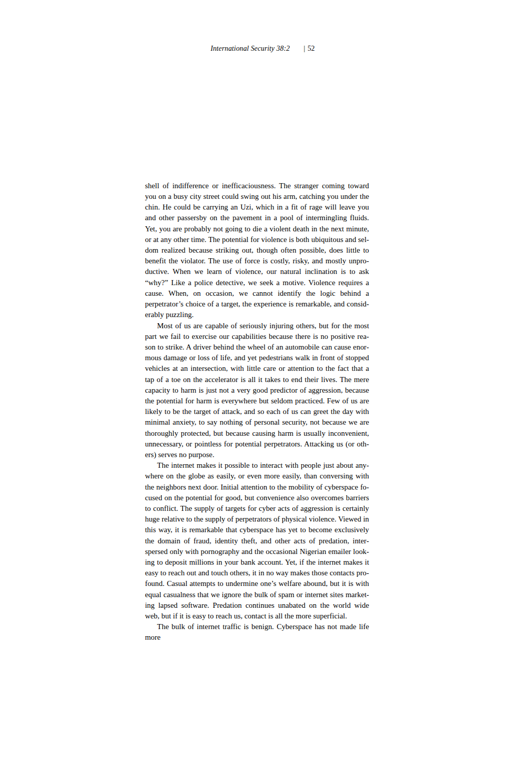International Security 38:2|52
shell of indifference or inefficaciousness. The stranger coming toward you on a busy city street could swing out his arm, catching you under the chin. He could be carrying an Uzi, which in a fit of rage will leave you and other passersby on the pavement in a pool of intermingling fluids. Yet, you are probably not going to die a violent death in the next minute, or at any other time. The potential for violence is both ubiquitous and seldom realized because striking out, though often possible, does little to benefit the violator. The use of force is costly, risky, and mostly unproductive. When we learn of violence, our natural inclination is to ask “why?” Like a police detective, we seek a motive. Violence requires a cause. When, on occasion, we cannot identify the logic behind a perpetrator’s choice of a target, the experience is remarkable, and considerably puzzling.
Most of us are capable of seriously injuring others, but for the most part we fail to exercise our capabilities because there is no positive reason to strike. A driver behind the wheel of an automobile can cause enormous damage or loss of life, and yet pedestrians walk in front of stopped vehicles at an intersection, with little care or attention to the fact that a tap of a toe on the accelerator is all it takes to end their lives. The mere capacity to harm is just not a very good predictor of aggression, because the potential for harm is everywhere but seldom practiced. Few of us are likely to be the target of attack, and so each of us can greet the day with minimal anxiety, to say nothing of personal security, not because we are thoroughly protected, but because causing harm is usually inconvenient, unnecessary, or pointless for potential perpetrators. Attacking us (or others) serves no purpose.
The internet makes it possible to interact with people just about anywhere on the globe as easily, or even more easily, than conversing with the neighbors next door. Initial attention to the mobility of cyberspace focused on the potential for good, but convenience also overcomes barriers to conflict. The supply of targets for cyber acts of aggression is certainly huge relative to the supply of perpetrators of physical violence. Viewed in this way, it is remarkable that cyberspace has yet to become exclusively the domain of fraud, identity theft, and other acts of predation, interspersed only with pornography and the occasional Nigerian emailer looking to deposit millions in your bank account. Yet, if the internet makes it easy to reach out and touch others, it in no way makes those contacts profound. Casual attempts to undermine one’s welfare abound, but it is with equal casualness that we ignore the bulk of spam or internet sites marketing lapsed software. Predation continues unabated on the world wide web, but if it is easy to reach us, contact is all the more superficial.
The bulk of internet traffic is benign. Cyberspace has not made life more